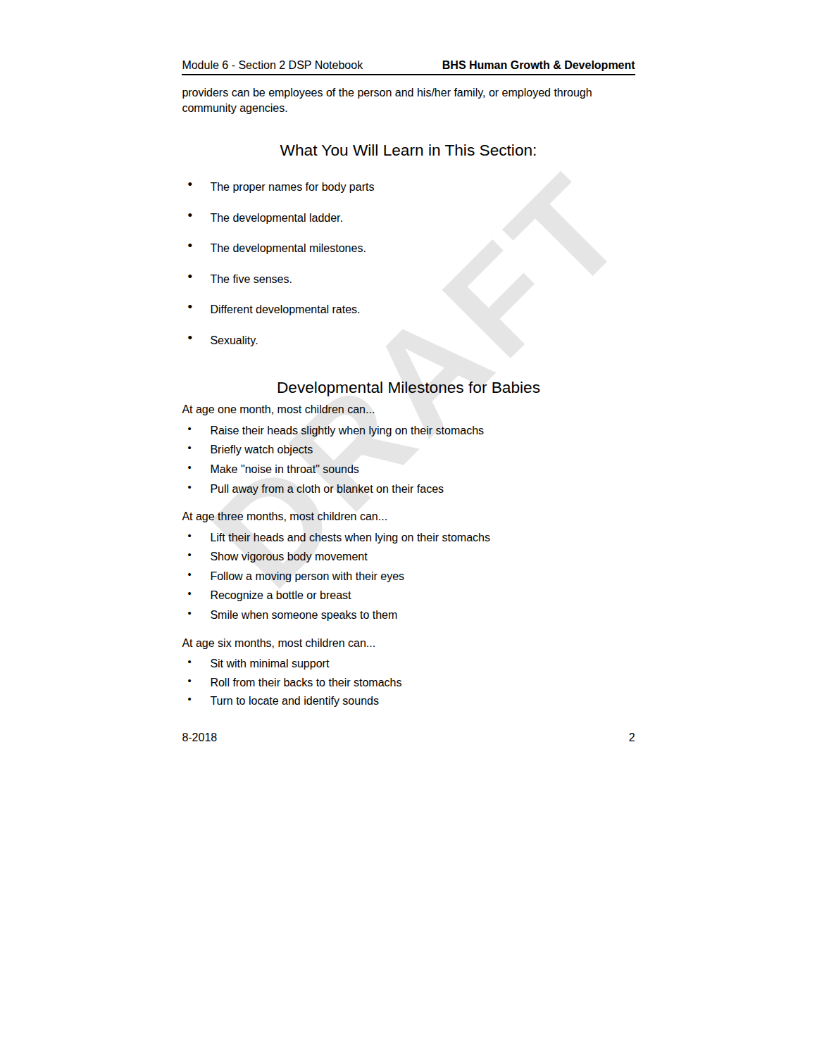DRAFT
Module 6 - Section 2 DSP Notebook
BHS Human Growth & Development
providers can be employees of the person and his/her family, or employed through community agencies.
What You Will Learn in This Section:
The proper names for body parts
The developmental ladder.
The developmental milestones.
The five senses.
Different developmental rates.
Sexuality.
Developmental Milestones for Babies
At age one month, most children can...
Raise their heads slightly when lying on their stomachs
Briefly watch objects
Make "noise in throat" sounds
Pull away from a cloth or blanket on their faces
At age three months, most children can...
Lift their heads and chests when lying on their stomachs
Show vigorous body movement
Follow a moving person with their eyes
Recognize a bottle or breast
Smile when someone speaks to them
At age six months, most children can...
Sit with minimal support
Roll from their backs to their stomachs
Turn to locate and identify sounds
8-2018
2